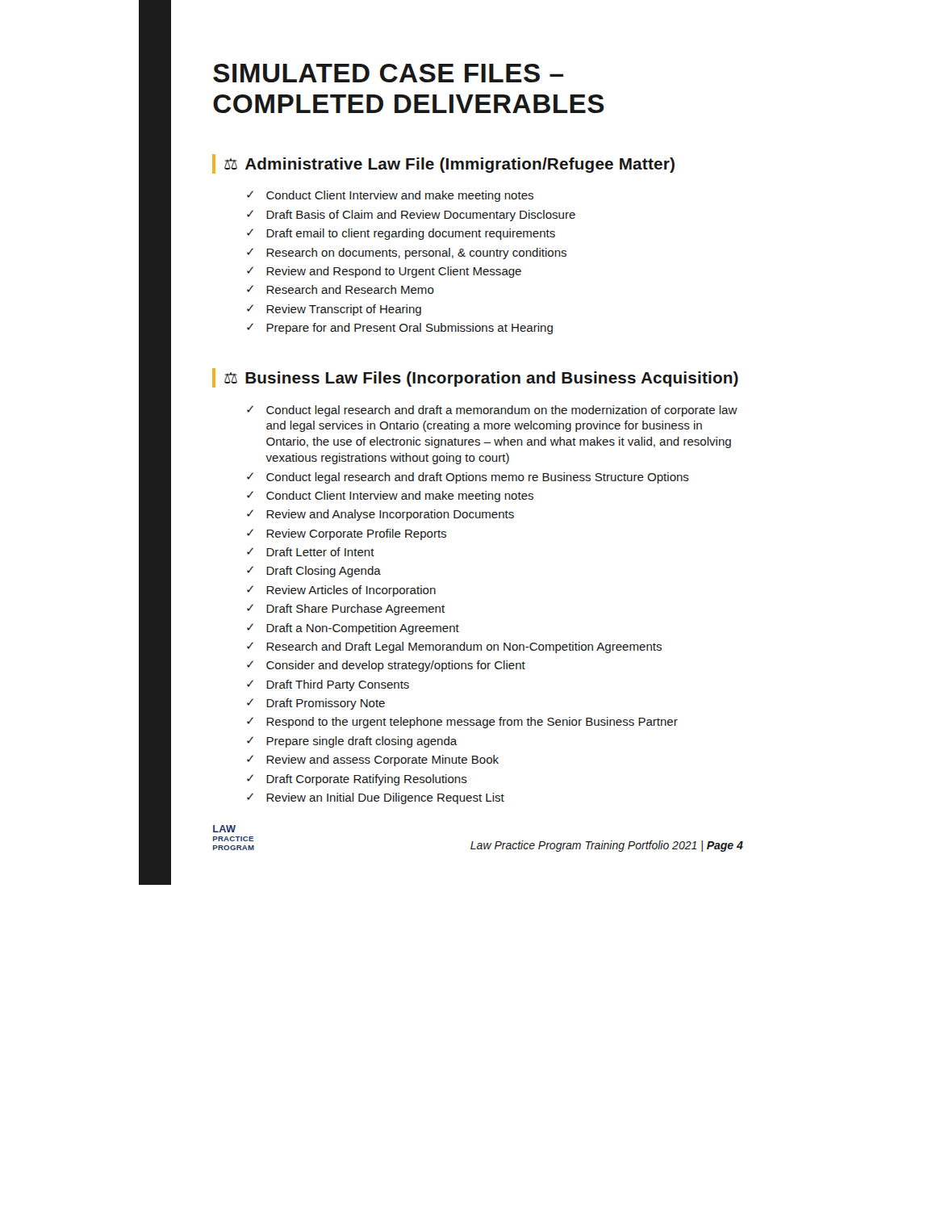SIMULATED CASE FILES – COMPLETED DELIVERABLES
⚖
Administrative Law File (Immigration/Refugee Matter)
Conduct Client Interview and make meeting notes
Draft Basis of Claim and Review Documentary Disclosure
Draft email to client regarding document requirements
Research on documents, personal, & country conditions
Review and Respond to Urgent Client Message
Research and Research Memo
Review Transcript of Hearing
Prepare for and Present Oral Submissions at Hearing
⚖
Business Law Files (Incorporation and Business Acquisition)
Conduct legal research and draft a memorandum on the modernization of corporate law and legal services in Ontario (creating a more welcoming province for business in Ontario, the use of electronic signatures – when and what makes it valid, and resolving vexatious registrations without going to court)
Conduct legal research and draft Options memo re Business Structure Options
Conduct Client Interview and make meeting notes
Review and Analyse Incorporation Documents
Review Corporate Profile Reports
Draft Letter of Intent
Draft Closing Agenda
Review Articles of Incorporation
Draft Share Purchase Agreement
Draft a Non-Competition Agreement
Research and Draft Legal Memorandum on Non-Competition Agreements
Consider and develop strategy/options for Client
Draft Third Party Consents
Draft Promissory Note
Respond to the urgent telephone message from the Senior Business Partner
Prepare single draft closing agenda
Review and assess Corporate Minute Book
Draft Corporate Ratifying Resolutions
Review an Initial Due Diligence Request List
LAW PRACTICE PROGRAM
Law Practice Program Training Portfolio 2021 | Page 4